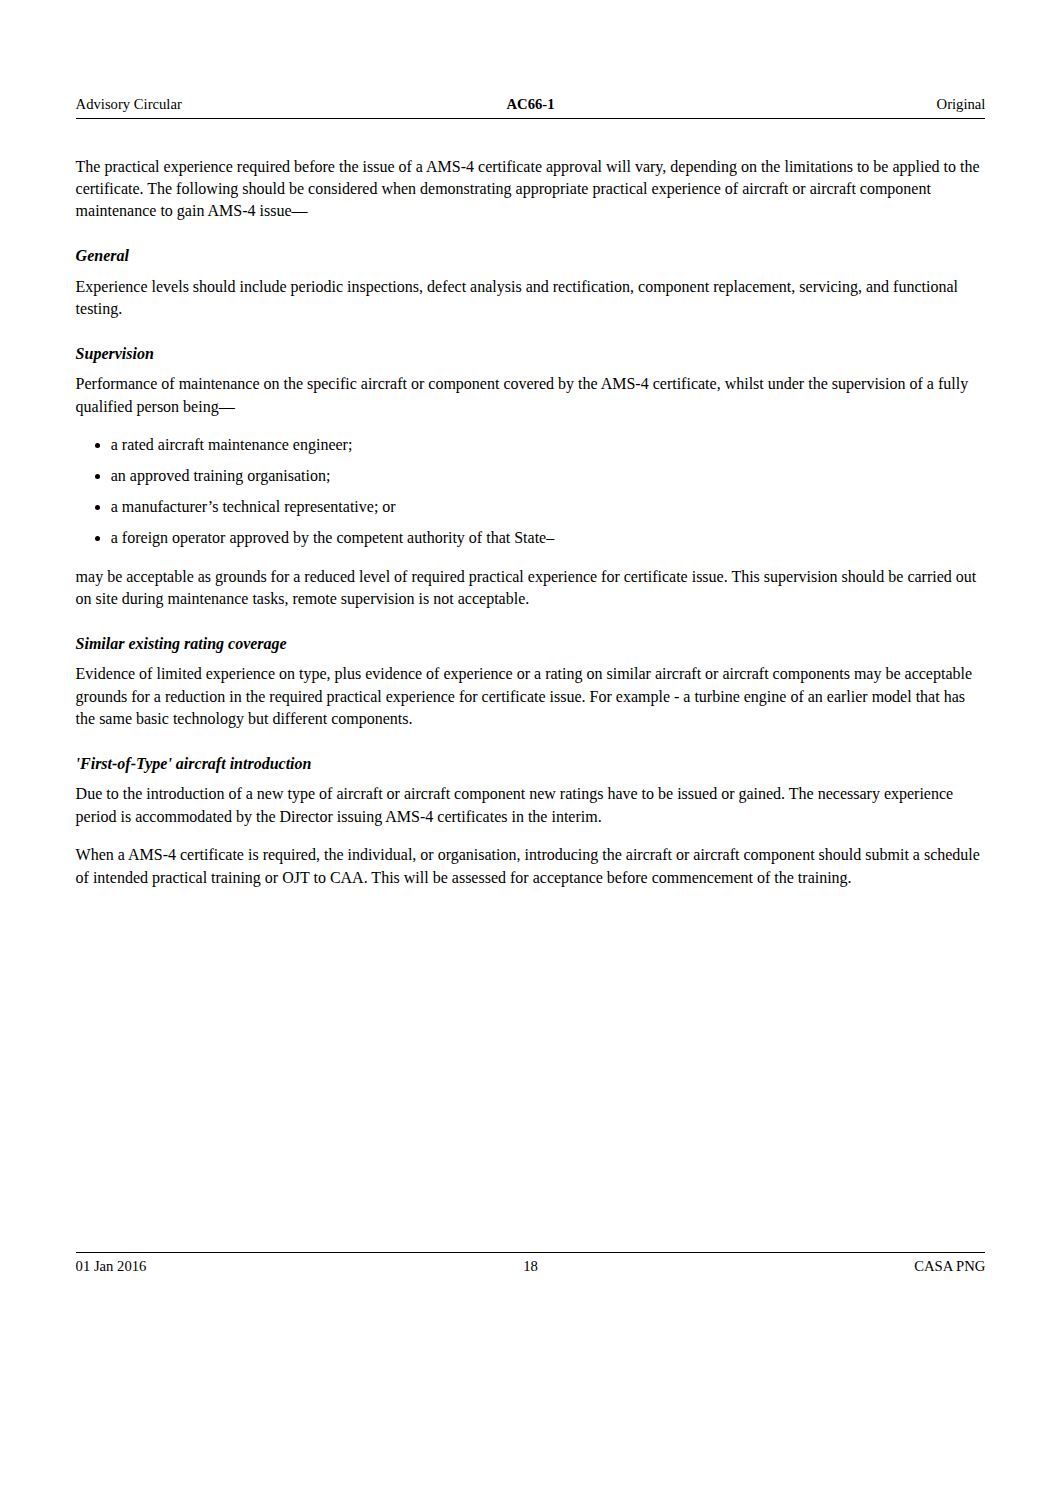Advisory Circular
AC66-1
Original
The practical experience required before the issue of a AMS-4 certificate approval will vary, depending on the limitations to be applied to the certificate. The following should be considered when demonstrating appropriate practical experience of aircraft or aircraft component maintenance to gain AMS-4 issue—
General
Experience levels should include periodic inspections, defect analysis and rectification, component replacement, servicing, and functional testing.
Supervision
Performance of maintenance on the specific aircraft or component covered by the AMS-4 certificate, whilst under the supervision of a fully qualified person being—
a rated aircraft maintenance engineer;
an approved training organisation;
a manufacturer’s technical representative; or
a foreign operator approved by the competent authority of that State–
may be acceptable as grounds for a reduced level of required practical experience for certificate issue. This supervision should be carried out on site during maintenance tasks, remote supervision is not acceptable.
Similar existing rating coverage
Evidence of limited experience on type, plus evidence of experience or a rating on similar aircraft or aircraft components may be acceptable grounds for a reduction in the required practical experience for certificate issue. For example - a turbine engine of an earlier model that has the same basic technology but different components.
'First-of-Type' aircraft introduction
Due to the introduction of a new type of aircraft or aircraft component new ratings have to be issued or gained. The necessary experience period is accommodated by the Director issuing AMS-4 certificates in the interim.
When a AMS-4 certificate is required, the individual, or organisation, introducing the aircraft or aircraft component should submit a schedule of intended practical training or OJT to CAA. This will be assessed for acceptance before commencement of the training.
01 Jan 2016
18
CASA PNG